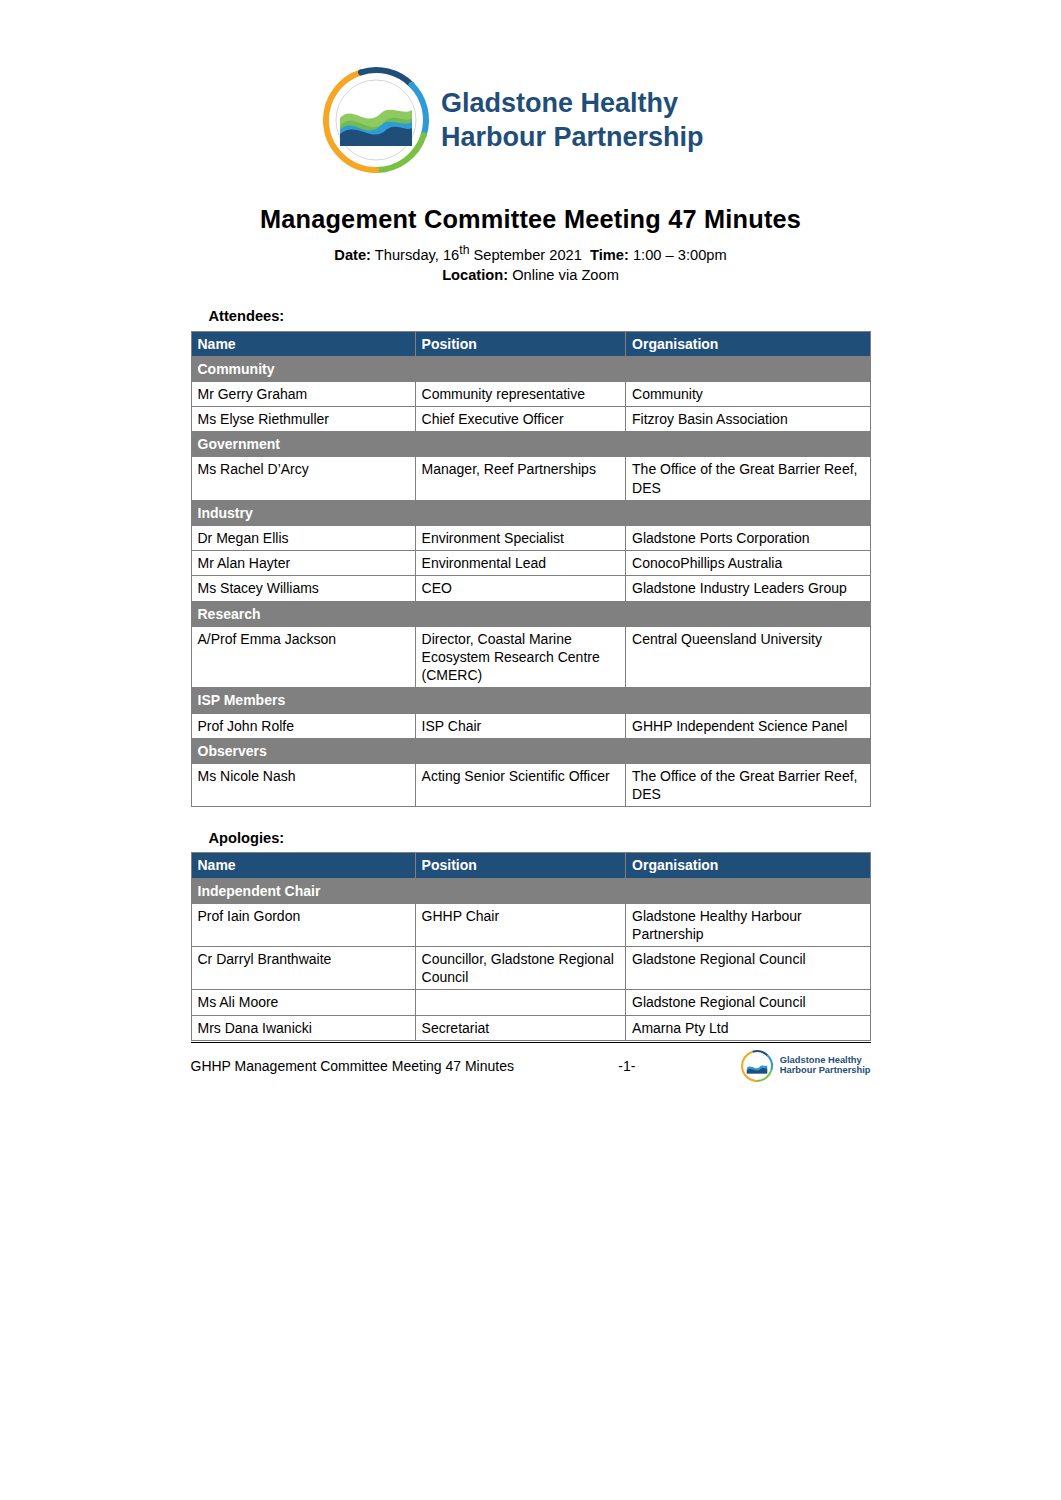Gladstone Healthy Harbour Partnership
Management Committee Meeting 47 Minutes
Date: Thursday, 16th September 2021 Time: 1:00 – 3:00pm
Location: Online via Zoom
Attendees:
| Name | Position | Organisation |
| --- | --- | --- |
| Community |
| Mr Gerry Graham | Community representative | Community |
| Ms Elyse Riethmuller | Chief Executive Officer | Fitzroy Basin Association |
| Government |
| Ms Rachel D’Arcy | Manager, Reef Partnerships | The Office of the Great Barrier Reef, DES |
| Industry |
| Dr Megan Ellis | Environment Specialist | Gladstone Ports Corporation |
| Mr Alan Hayter | Environmental Lead | ConocoPhillips Australia |
| Ms Stacey Williams | CEO | Gladstone Industry Leaders Group |
| Research |
| A/Prof Emma Jackson | Director, Coastal Marine Ecosystem Research Centre (CMERC) | Central Queensland University |
| ISP Members |
| Prof John Rolfe | ISP Chair | GHHP Independent Science Panel |
| Observers |
| Ms Nicole Nash | Acting Senior Scientific Officer | The Office of the Great Barrier Reef, DES |
Apologies:
| Name | Position | Organisation |
| --- | --- | --- |
| Independent Chair |
| Prof Iain Gordon | GHHP Chair | Gladstone Healthy Harbour Partnership |
| Cr Darryl Branthwaite | Councillor, Gladstone Regional Council | Gladstone Regional Council |
| Ms Ali Moore | | Gladstone Regional Council |
| Mrs Dana Iwanicki | Secretariat | Amarna Pty Ltd |
GHHP Management Committee Meeting 47 Minutes
-1-
Gladstone Healthy
Harbour Partnership